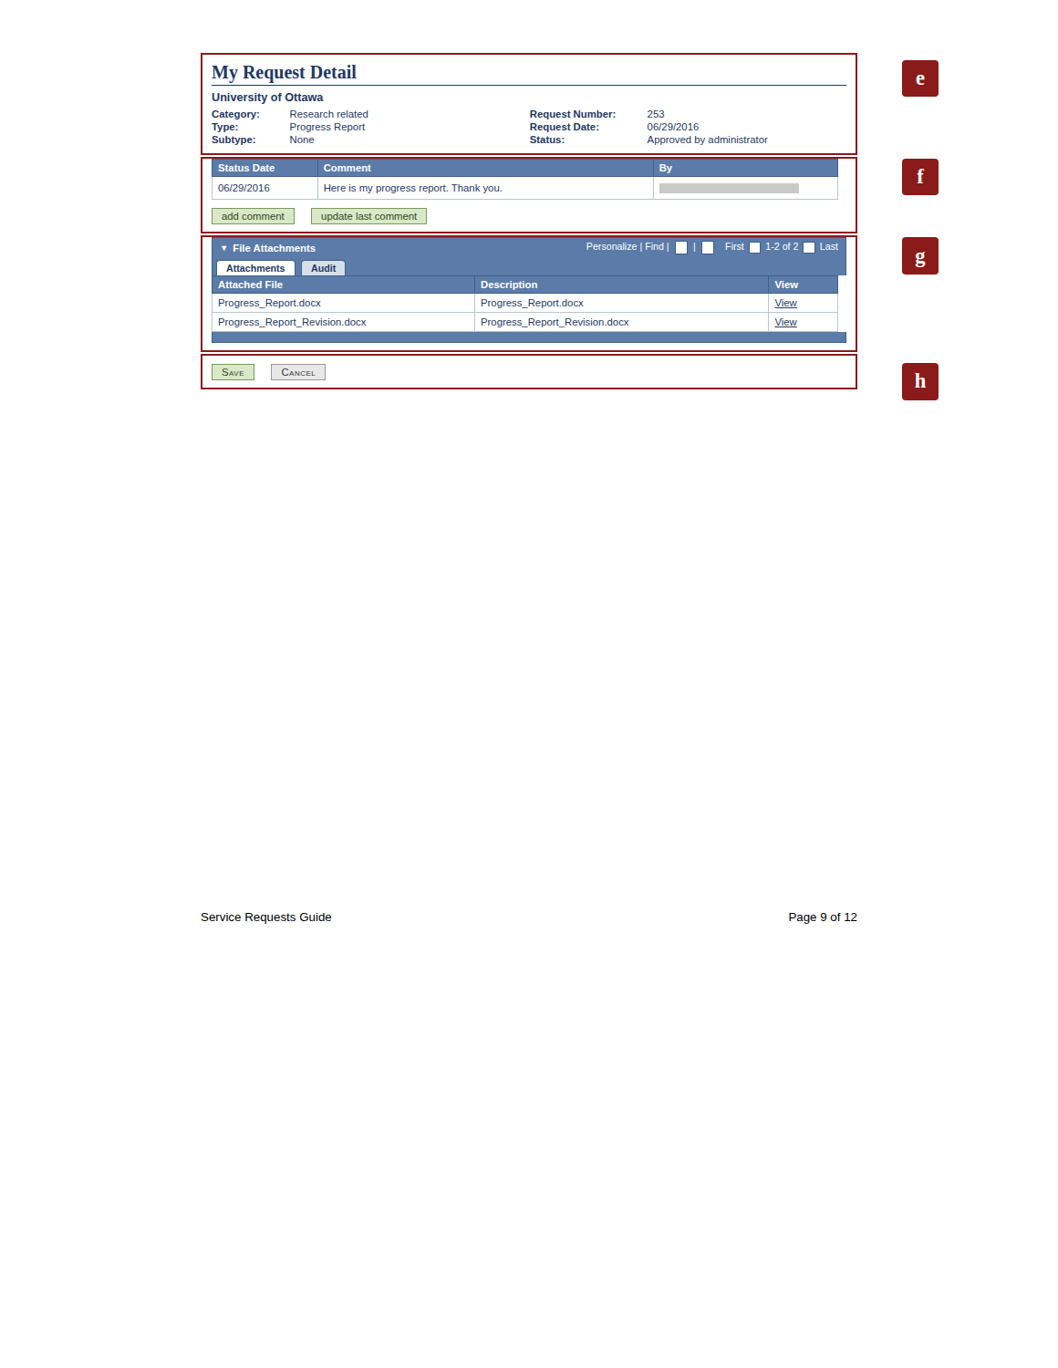e
My Request Detail
University of Ottawa
| Category: | Research related | Request Number: | 253 |
| Type: | Progress Report | Request Date: | 06/29/2016 |
| Subtype: | None | Status: | Approved by administrator |
f
| Status Date | Comment | By |
| --- | --- | --- |
| 06/29/2016 | Here is my progress report. Thank you. | |
add comment update last comment
g
▼File Attachments Personalize | Find | | First 1-2 of 2 Last
Attachments Audit
| Attached File | Description | View |
| --- | --- | --- |
| Progress_Report.docx | Progress_Report.docx | View |
| Progress_Report_Revision.docx | Progress_Report_Revision.docx | View |
h
Save Cancel
Service Requests Guide Page 9 of 12